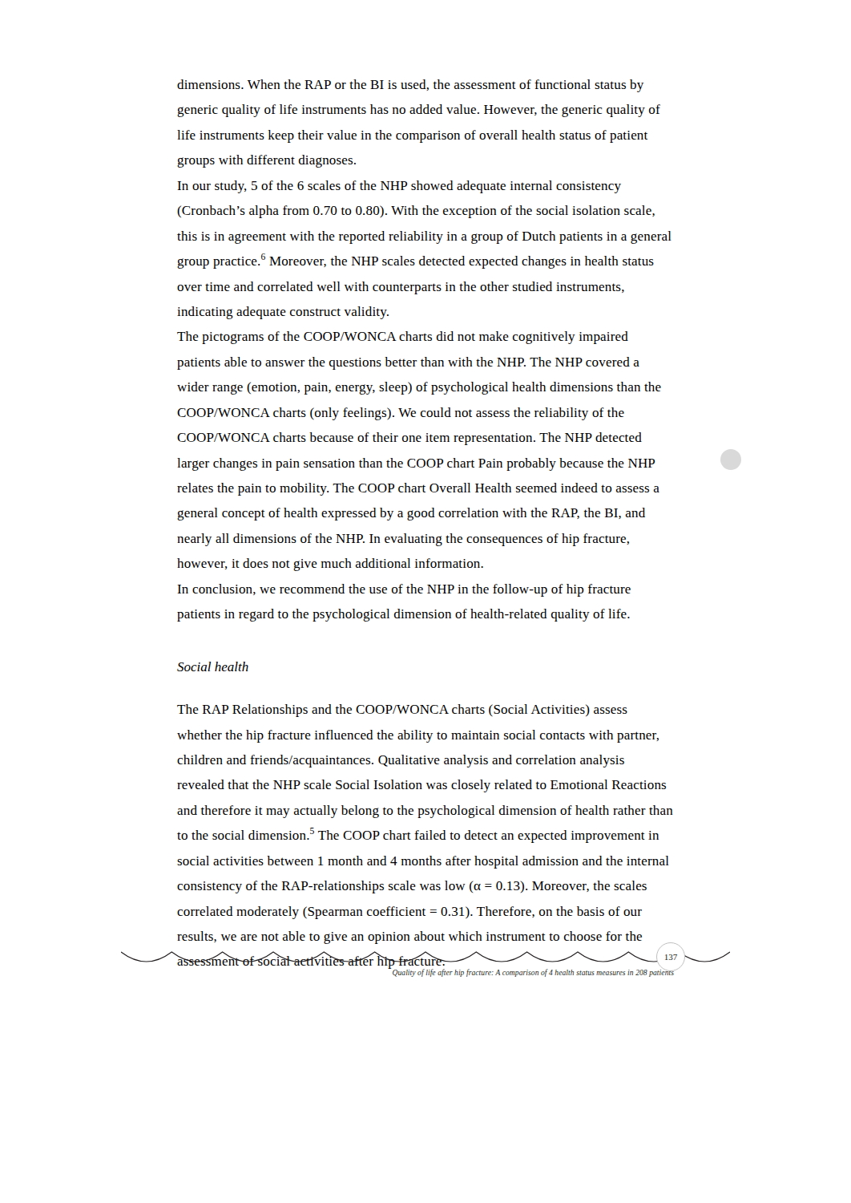dimensions. When the RAP or the BI is used, the assessment of functional status by generic quality of life instruments has no added value. However, the generic quality of life instruments keep their value in the comparison of overall health status of patient groups with different diagnoses.
In our study, 5 of the 6 scales of the NHP showed adequate internal consistency (Cronbach’s alpha from 0.70 to 0.80). With the exception of the social isolation scale, this is in agreement with the reported reliability in a group of Dutch patients in a general group practice.6 Moreover, the NHP scales detected expected changes in health status over time and correlated well with counterparts in the other studied instruments, indicating adequate construct validity.
The pictograms of the COOP/WONCA charts did not make cognitively impaired patients able to answer the questions better than with the NHP. The NHP covered a wider range (emotion, pain, energy, sleep) of psychological health dimensions than the COOP/WONCA charts (only feelings). We could not assess the reliability of the COOP/WONCA charts because of their one item representation. The NHP detected larger changes in pain sensation than the COOP chart Pain probably because the NHP relates the pain to mobility. The COOP chart Overall Health seemed indeed to assess a general concept of health expressed by a good correlation with the RAP, the BI, and nearly all dimensions of the NHP. In evaluating the consequences of hip fracture, however, it does not give much additional information.
In conclusion, we recommend the use of the NHP in the follow-up of hip fracture patients in regard to the psychological dimension of health-related quality of life.
Social health
The RAP Relationships and the COOP/WONCA charts (Social Activities) assess whether the hip fracture influenced the ability to maintain social contacts with partner, children and friends/acquaintances. Qualitative analysis and correlation analysis revealed that the NHP scale Social Isolation was closely related to Emotional Reactions and therefore it may actually belong to the psychological dimension of health rather than to the social dimension.5 The COOP chart failed to detect an expected improvement in social activities between 1 month and 4 months after hospital admission and the internal consistency of the RAP-relationships scale was low (α = 0.13). Moreover, the scales correlated moderately (Spearman coefficient = 0.31). Therefore, on the basis of our results, we are not able to give an opinion about which instrument to choose for the assessment of social activities after hip fracture.
Quality of life after hip fracture: A comparison of 4 health status measures in 208 patients
137